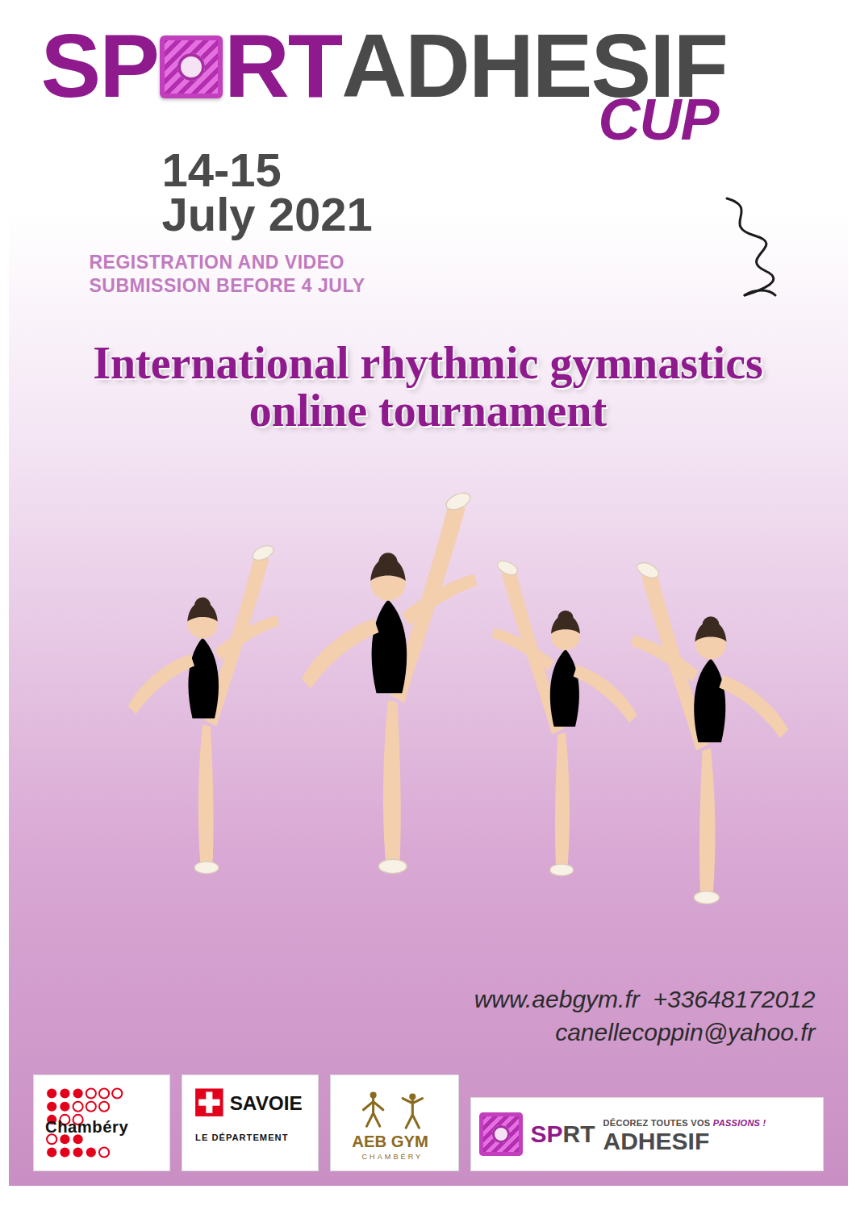SP RT ADHESIF
CUP
14-15 July 2021
Registration and video
submission before 4 July
International rhythmic gymnastics online tournament
www.aebgym.fr +33648172012
canellecoppin@yahoo.fr
Chambéry
SAVOIE LE DÉPARTEMENT
AEB GYM CHAMBÉRY
SP RT DÉCOREZ TOUTES VOS PASSIONS ! ADHESIF